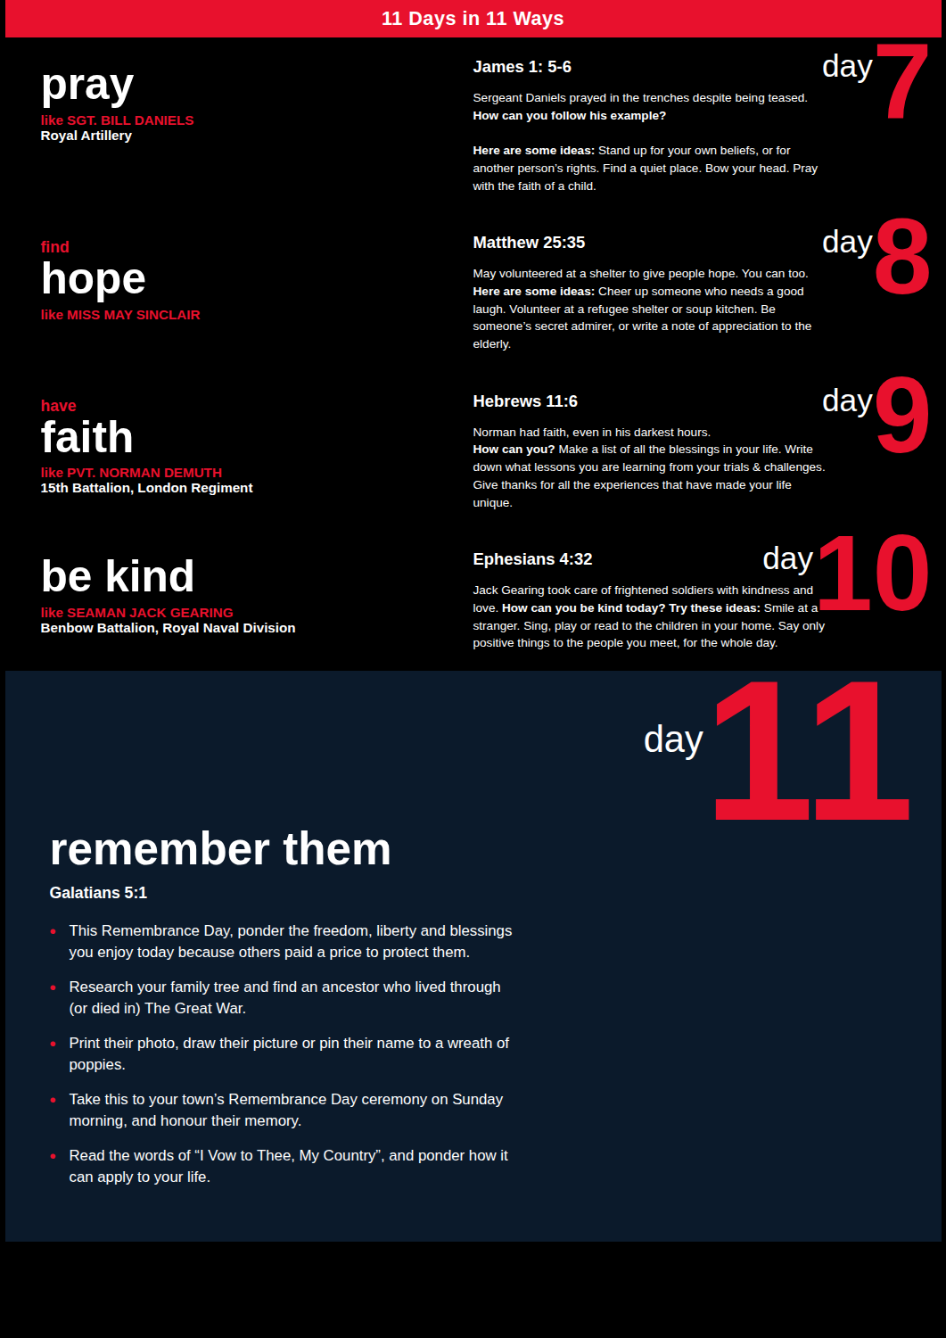11 Days in 11 Ways
day 7
pray
like SGT. BILL DANIELS Royal Artillery
James 1: 5-6
Sergeant Daniels prayed in the trenches despite being teased. How can you follow his example?
Here are some ideas: Stand up for your own beliefs, or for another person’s rights. Find a quiet place. Bow your head. Pray with the faith of a child.
day 8
find
hope
like MISS MAY SINCLAIR
Matthew 25:35
May volunteered at a shelter to give people hope. You can too. Here are some ideas: Cheer up someone who needs a good laugh. Volunteer at a refugee shelter or soup kitchen. Be someone’s secret admirer, or write a note of appreciation to the elderly.
day 9
have
faith
like PVT. NORMAN DEMUTH 15th Battalion, London Regiment
Hebrews 11:6
Norman had faith, even in his darkest hours.
How can you? Make a list of all the blessings in your life. Write down what lessons you are learning from your trials & challenges. Give thanks for all the experiences that have made your life unique.
day 10
be kind
like SEAMAN JACK GEARING Benbow Battalion, Royal Naval Division
Ephesians 4:32
Jack Gearing took care of frightened soldiers with kindness and love. How can you be kind today? Try these ideas: Smile at a stranger. Sing, play or read to the children in your home. Say only positive things to the people you meet, for the whole day.
day 11
remember them
Galatians 5:1
This Remembrance Day, ponder the freedom, liberty and blessings you enjoy today because others paid a price to protect them.
Research your family tree and find an ancestor who lived through (or died in) The Great War.
Print their photo, draw their picture or pin their name to a wreath of poppies.
Take this to your town’s Remembrance Day ceremony on Sunday morning, and honour their memory.
Read the words of “I Vow to Thee, My Country”, and ponder how it can apply to your life.